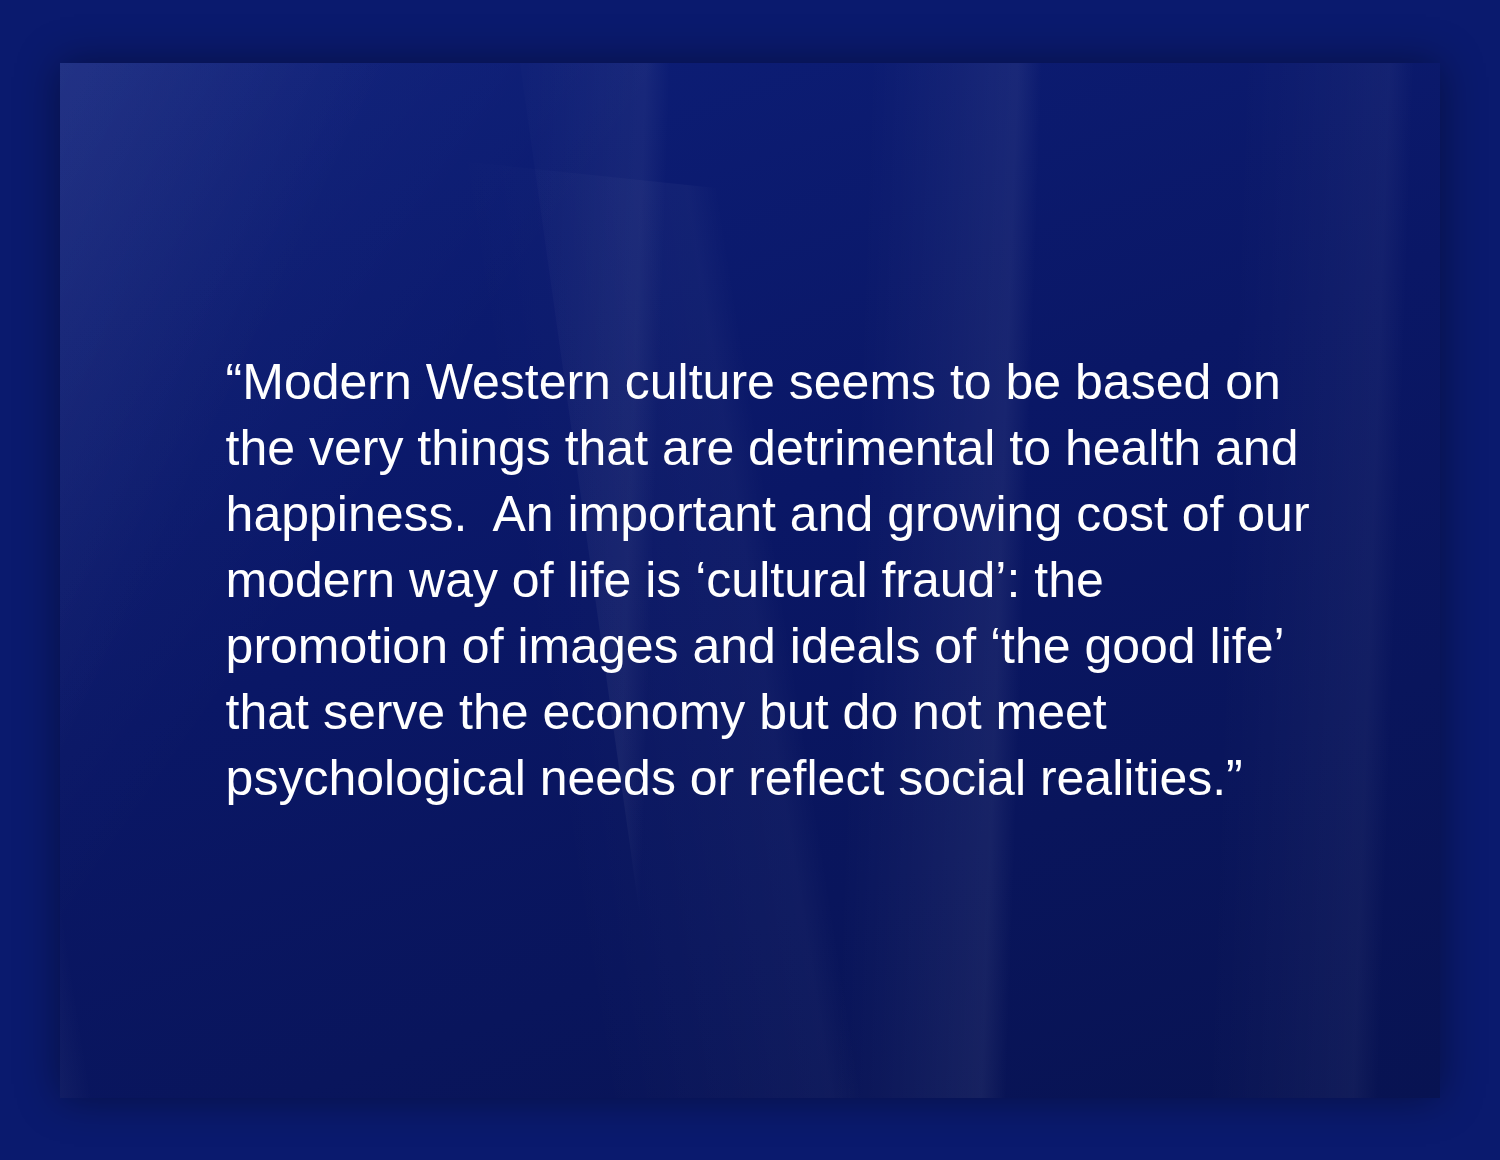“Modern Western culture seems to be based on the very things that are detrimental to health and happiness. An important and growing cost of our modern way of life is ‘cultural fraud’: the promotion of images and ideals of ‘the good life’ that serve the economy but do not meet psychological needs or reflect social realities.”